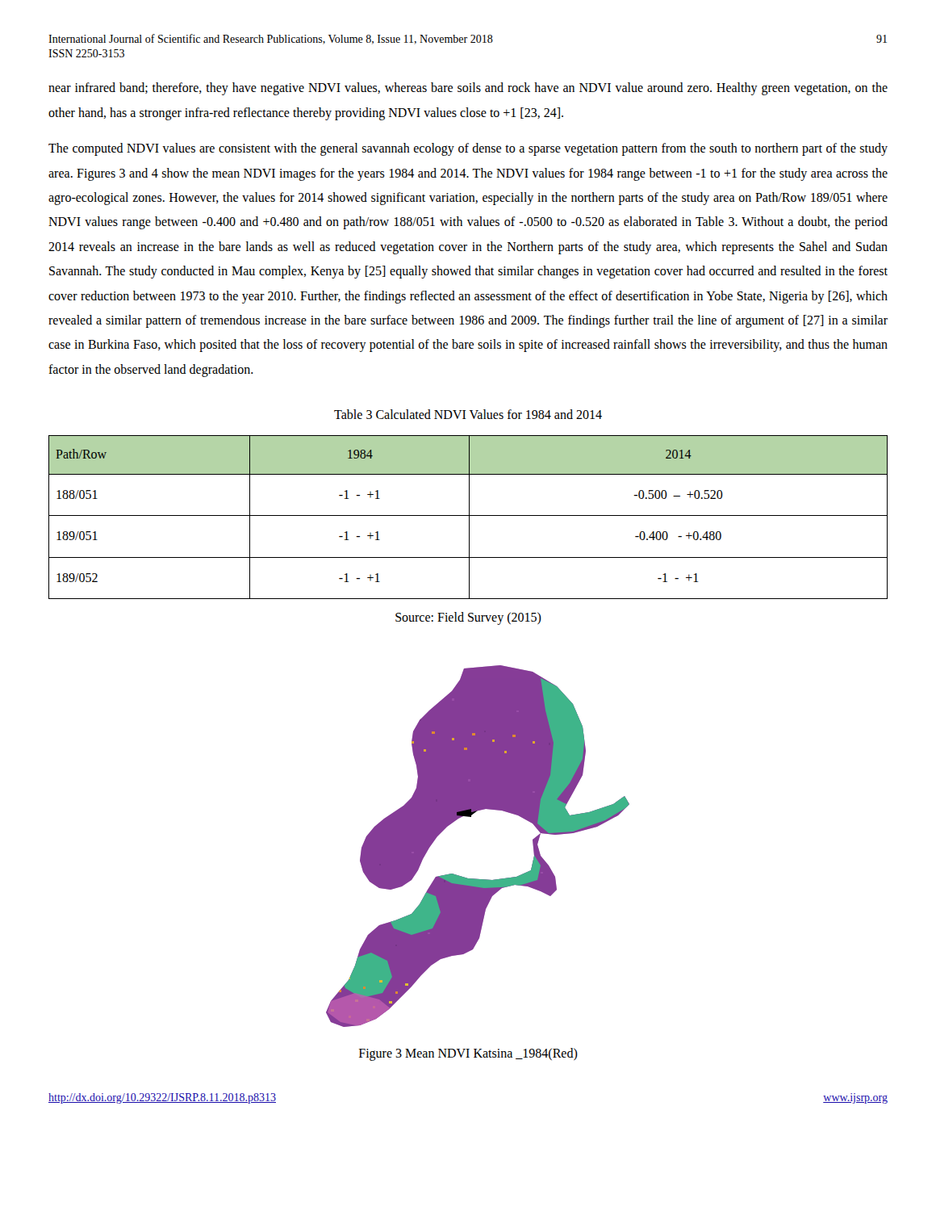International Journal of Scientific and Research Publications, Volume 8, Issue 11, November 2018
ISSN 2250-3153 91
near infrared band; therefore, they have negative NDVI values, whereas bare soils and rock have an NDVI value around zero. Healthy green vegetation, on the other hand, has a stronger infra-red reflectance thereby providing NDVI values close to +1 [23, 24].
The computed NDVI values are consistent with the general savannah ecology of dense to a sparse vegetation pattern from the south to northern part of the study area. Figures 3 and 4 show the mean NDVI images for the years 1984 and 2014. The NDVI values for 1984 range between -1 to +1 for the study area across the agro-ecological zones. However, the values for 2014 showed significant variation, especially in the northern parts of the study area on Path/Row 189/051 where NDVI values range between -0.400 and +0.480 and on path/row 188/051 with values of -.0500 to -0.520 as elaborated in Table 3. Without a doubt, the period 2014 reveals an increase in the bare lands as well as reduced vegetation cover in the Northern parts of the study area, which represents the Sahel and Sudan Savannah. The study conducted in Mau complex, Kenya by [25] equally showed that similar changes in vegetation cover had occurred and resulted in the forest cover reduction between 1973 to the year 2010. Further, the findings reflected an assessment of the effect of desertification in Yobe State, Nigeria by [26], which revealed a similar pattern of tremendous increase in the bare surface between 1986 and 2009. The findings further trail the line of argument of [27] in a similar case in Burkina Faso, which posited that the loss of recovery potential of the bare soils in spite of increased rainfall shows the irreversibility, and thus the human factor in the observed land degradation.
Table 3 Calculated NDVI Values for 1984 and 2014
| Path/Row | 1984 | 2014 |
| --- | --- | --- |
| 188/051 | -1 - +1 | -0.500 – +0.520 |
| 189/051 | -1 - +1 | -0.400 - +0.480 |
| 189/052 | -1 - +1 | -1 - +1 |
Source: Field Survey (2015)
Figure 3 Mean NDVI Katsina _1984(Red)
http://dx.doi.org/10.29322/IJSRP.8.11.2018.p8313 www.ijsrp.org